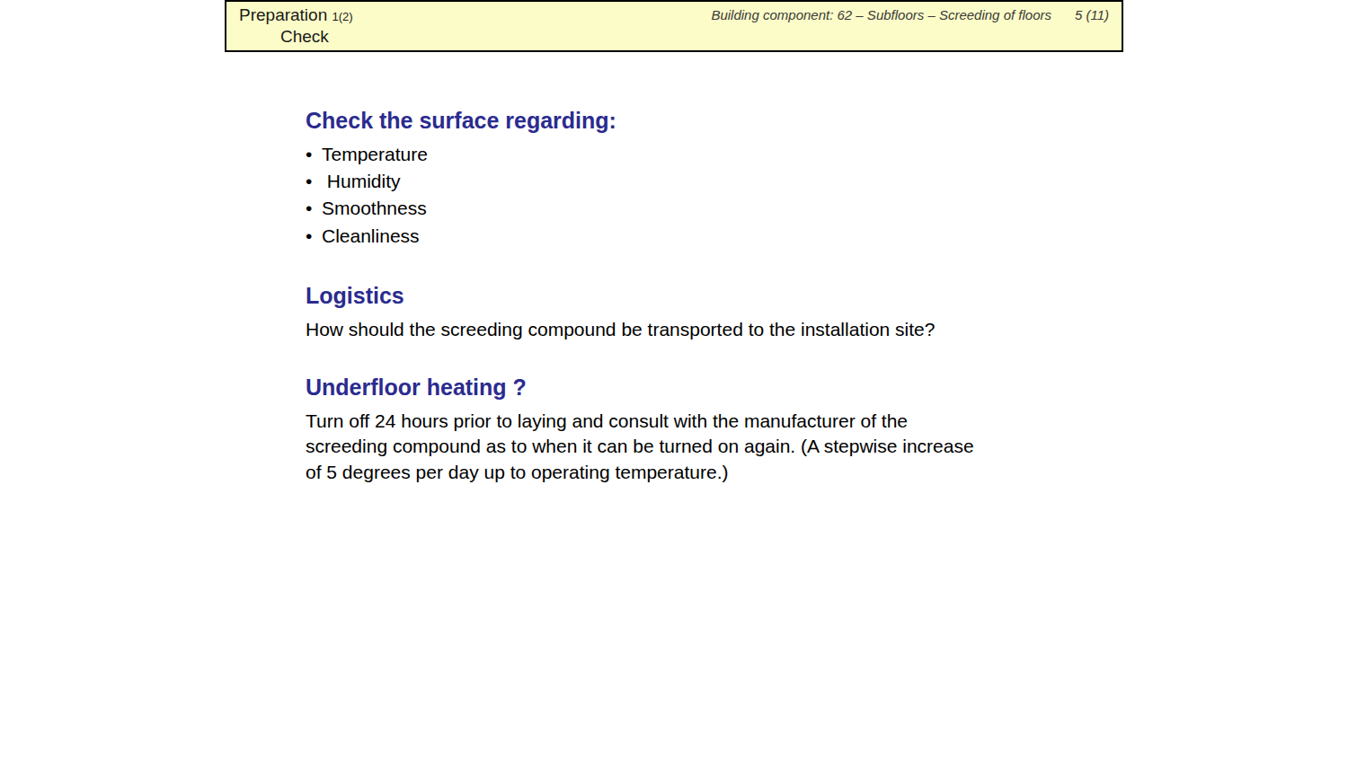Preparation 1(2)
Check
Building component: 62 – Subfloors – Screeding of floors
5 (11)
Check the surface regarding:
Temperature
Humidity
Smoothness
Cleanliness
Logistics
How should the screeding compound be transported to the installation site?
Underfloor heating ?
Turn off 24 hours prior to laying and consult with the manufacturer of the screeding compound as to when it can be turned on again. (A stepwise increase of 5 degrees per day up to operating temperature.)